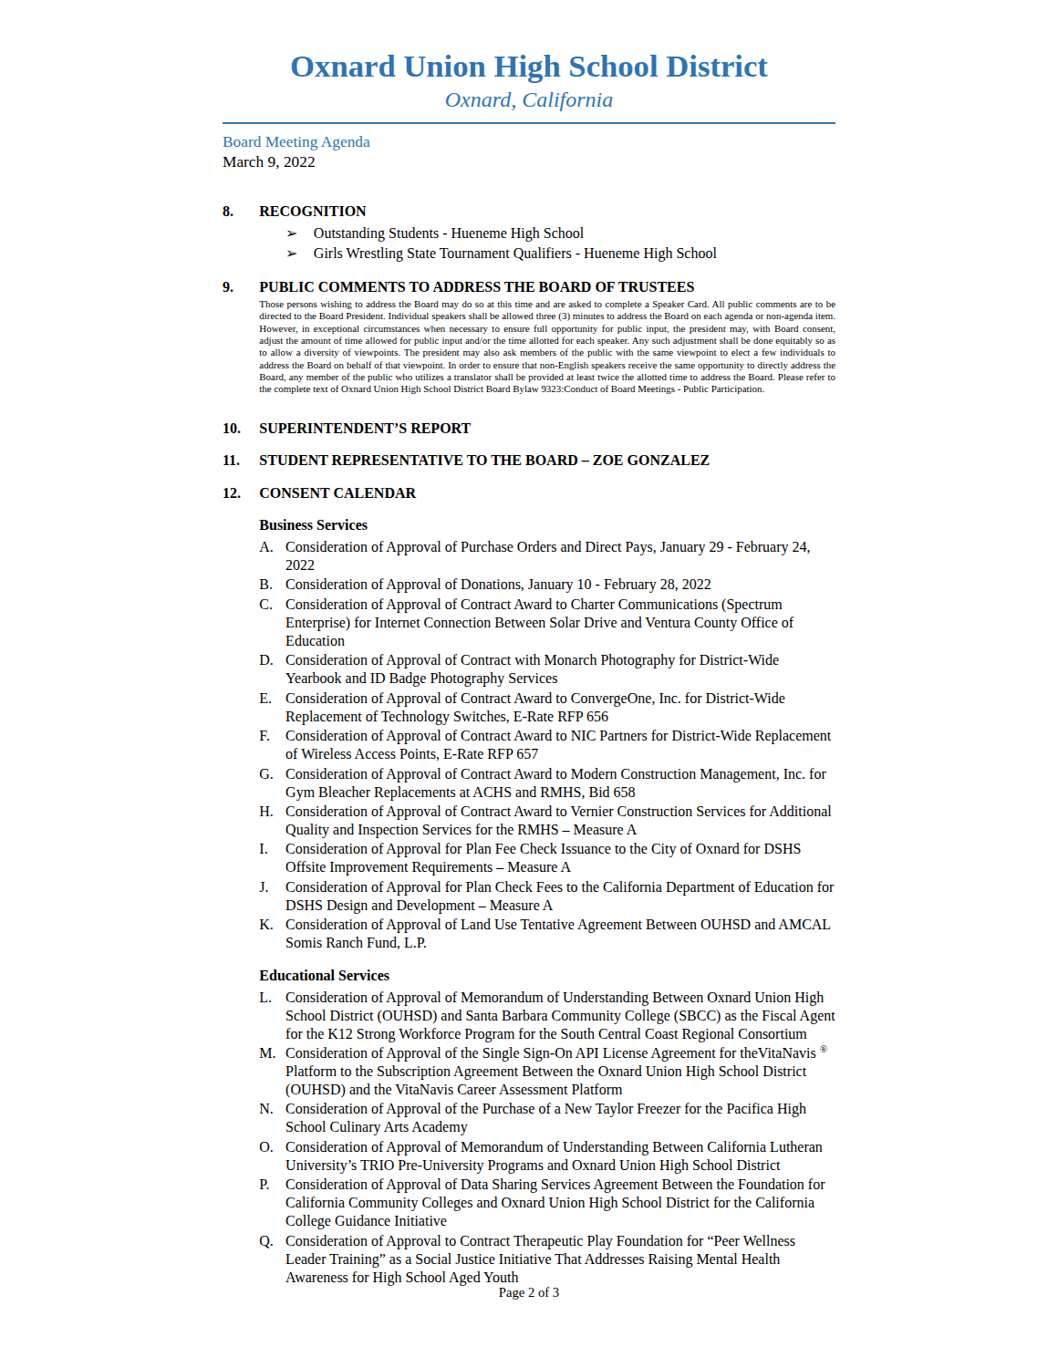Oxnard Union High School District
Oxnard, California
Board Meeting Agenda
March 9, 2022
8.
Recognition
Outstanding Students - Hueneme High School
Girls Wrestling State Tournament Qualifiers - Hueneme High School
9.
Public Comments to Address the Board of Trustees
Those persons wishing to address the Board may do so at this time and are asked to complete a Speaker Card. All public comments are to be directed to the Board President. Individual speakers shall be allowed three (3) minutes to address the Board on each agenda or non-agenda item. However, in exceptional circumstances when necessary to ensure full opportunity for public input, the president may, with Board consent, adjust the amount of time allowed for public input and/or the time allotted for each speaker. Any such adjustment shall be done equitably so as to allow a diversity of viewpoints. The president may also ask members of the public with the same viewpoint to elect a few individuals to address the Board on behalf of that viewpoint. In order to ensure that non-English speakers receive the same opportunity to directly address the Board, any member of the public who utilizes a translator shall be provided at least twice the allotted time to address the Board. Please refer to the complete text of Oxnard Union High School District Board Bylaw 9323:Conduct of Board Meetings - Public Participation.
10.
Superintendent’s Report
11.
Student Representative to the Board – Zoe Gonzalez
12.
Consent Calendar
Business Services
A. Consideration of Approval of Purchase Orders and Direct Pays, January 29 - February 24, 2022
B. Consideration of Approval of Donations, January 10 - February 28, 2022
C. Consideration of Approval of Contract Award to Charter Communications (Spectrum Enterprise) for Internet Connection Between Solar Drive and Ventura County Office of Education
D. Consideration of Approval of Contract with Monarch Photography for District-Wide Yearbook and ID Badge Photography Services
E. Consideration of Approval of Contract Award to ConvergeOne, Inc. for District-Wide Replacement of Technology Switches, E-Rate RFP 656
F. Consideration of Approval of Contract Award to NIC Partners for District-Wide Replacement of Wireless Access Points, E-Rate RFP 657
G. Consideration of Approval of Contract Award to Modern Construction Management, Inc. for Gym Bleacher Replacements at ACHS and RMHS, Bid 658
H. Consideration of Approval of Contract Award to Vernier Construction Services for Additional Quality and Inspection Services for the RMHS – Measure A
I. Consideration of Approval for Plan Fee Check Issuance to the City of Oxnard for DSHS Offsite Improvement Requirements – Measure A
J. Consideration of Approval for Plan Check Fees to the California Department of Education for DSHS Design and Development – Measure A
K. Consideration of Approval of Land Use Tentative Agreement Between OUHSD and AMCAL Somis Ranch Fund, L.P.
Educational Services
L. Consideration of Approval of Memorandum of Understanding Between Oxnard Union High School District (OUHSD) and Santa Barbara Community College (SBCC) as the Fiscal Agent for the K12 Strong Workforce Program for the South Central Coast Regional Consortium
M. Consideration of Approval of the Single Sign-On API License Agreement for theVitaNavis ® Platform to the Subscription Agreement Between the Oxnard Union High School District (OUHSD) and the VitaNavis Career Assessment Platform
N. Consideration of Approval of the Purchase of a New Taylor Freezer for the Pacifica High School Culinary Arts Academy
O. Consideration of Approval of Memorandum of Understanding Between California Lutheran University’s TRIO Pre-University Programs and Oxnard Union High School District
P. Consideration of Approval of Data Sharing Services Agreement Between the Foundation for California Community Colleges and Oxnard Union High School District for the California College Guidance Initiative
Q. Consideration of Approval to Contract Therapeutic Play Foundation for “Peer Wellness Leader Training” as a Social Justice Initiative That Addresses Raising Mental Health Awareness for High School Aged Youth
Page 2 of 3